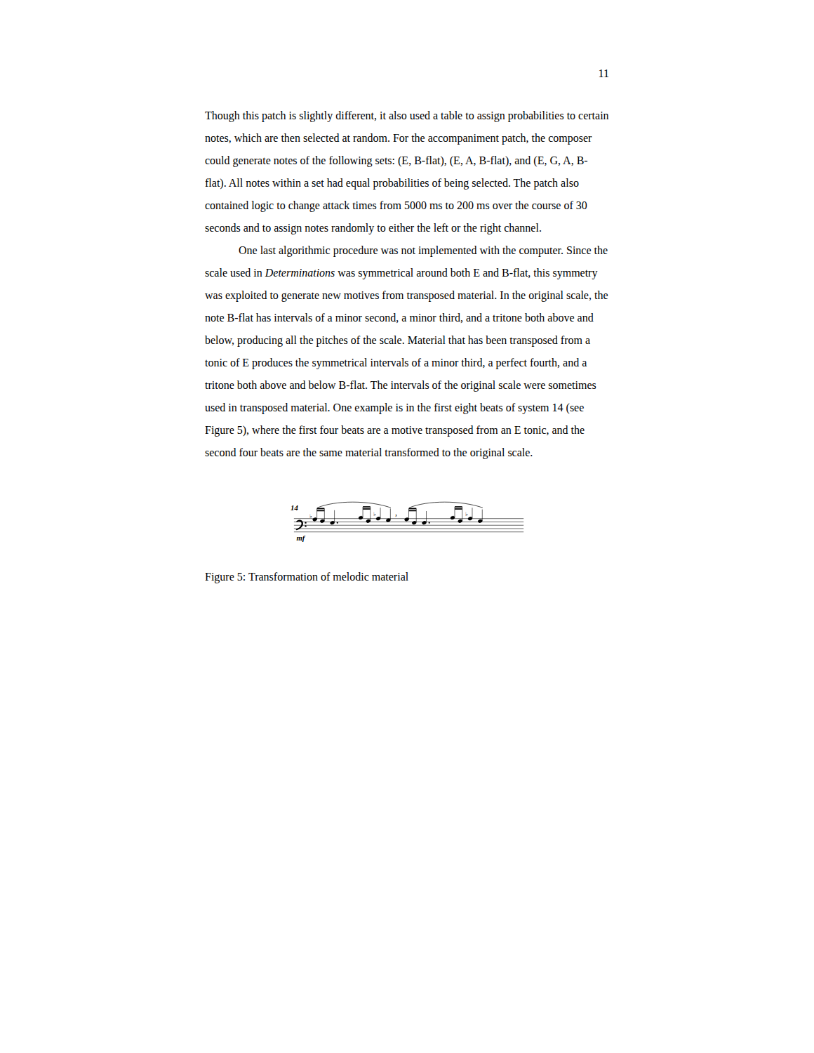11
Though this patch is slightly different, it also used a table to assign probabilities to certain notes, which are then selected at random. For the accompaniment patch, the composer could generate notes of the following sets: (E, B-flat), (E, A, B-flat), and (E, G, A, B-flat). All notes within a set had equal probabilities of being selected. The patch also contained logic to change attack times from 5000 ms to 200 ms over the course of 30 seconds and to assign notes randomly to either the left or the right channel.
One last algorithmic procedure was not implemented with the computer. Since the scale used in Determinations was symmetrical around both E and B-flat, this symmetry was exploited to generate new motives from transposed material. In the original scale, the note B-flat has intervals of a minor second, a minor third, and a tritone both above and below, producing all the pitches of the scale. Material that has been transposed from a tonic of E produces the symmetrical intervals of a minor third, a perfect fourth, and a tritone both above and below B-flat. The intervals of the original scale were sometimes used in transposed material. One example is in the first eight beats of system 14 (see Figure 5), where the first four beats are a motive transposed from an E tonic, and the second four beats are the same material transformed to the original scale.
14 ♭ ♭ , ♭ mf
Figure 5: Transformation of melodic material